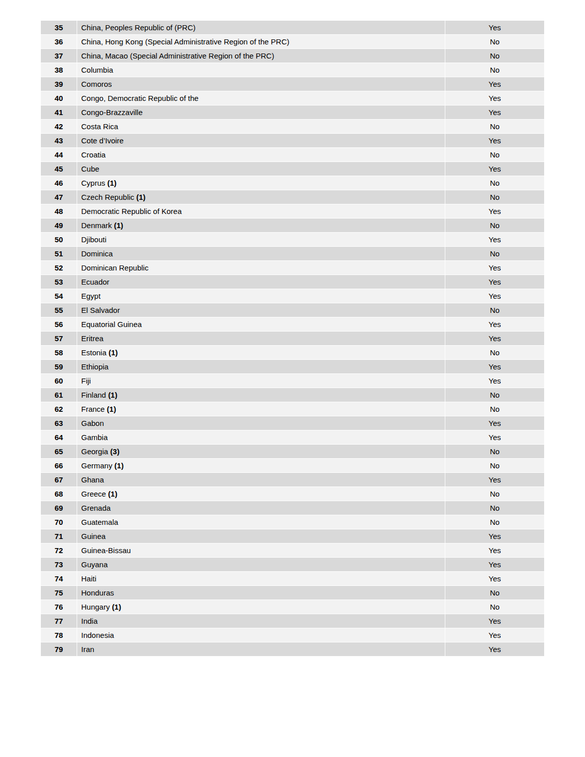| 35 | China, Peoples Republic of (PRC) | Yes |
| 36 | China, Hong Kong (Special Administrative Region of the PRC) | No |
| 37 | China, Macao (Special Administrative Region of the PRC) | No |
| 38 | Columbia | No |
| 39 | Comoros | Yes |
| 40 | Congo, Democratic Republic of the | Yes |
| 41 | Congo-Brazzaville | Yes |
| 42 | Costa Rica | No |
| 43 | Cote d’Ivoire | Yes |
| 44 | Croatia | No |
| 45 | Cube | Yes |
| 46 | Cyprus (1) | No |
| 47 | Czech Republic (1) | No |
| 48 | Democratic Republic of Korea | Yes |
| 49 | Denmark (1) | No |
| 50 | Djibouti | Yes |
| 51 | Dominica | No |
| 52 | Dominican Republic | Yes |
| 53 | Ecuador | Yes |
| 54 | Egypt | Yes |
| 55 | El Salvador | No |
| 56 | Equatorial Guinea | Yes |
| 57 | Eritrea | Yes |
| 58 | Estonia (1) | No |
| 59 | Ethiopia | Yes |
| 60 | Fiji | Yes |
| 61 | Finland (1) | No |
| 62 | France (1) | No |
| 63 | Gabon | Yes |
| 64 | Gambia | Yes |
| 65 | Georgia (3) | No |
| 66 | Germany (1) | No |
| 67 | Ghana | Yes |
| 68 | Greece (1) | No |
| 69 | Grenada | No |
| 70 | Guatemala | No |
| 71 | Guinea | Yes |
| 72 | Guinea-Bissau | Yes |
| 73 | Guyana | Yes |
| 74 | Haiti | Yes |
| 75 | Honduras | No |
| 76 | Hungary (1) | No |
| 77 | India | Yes |
| 78 | Indonesia | Yes |
| 79 | Iran | Yes |